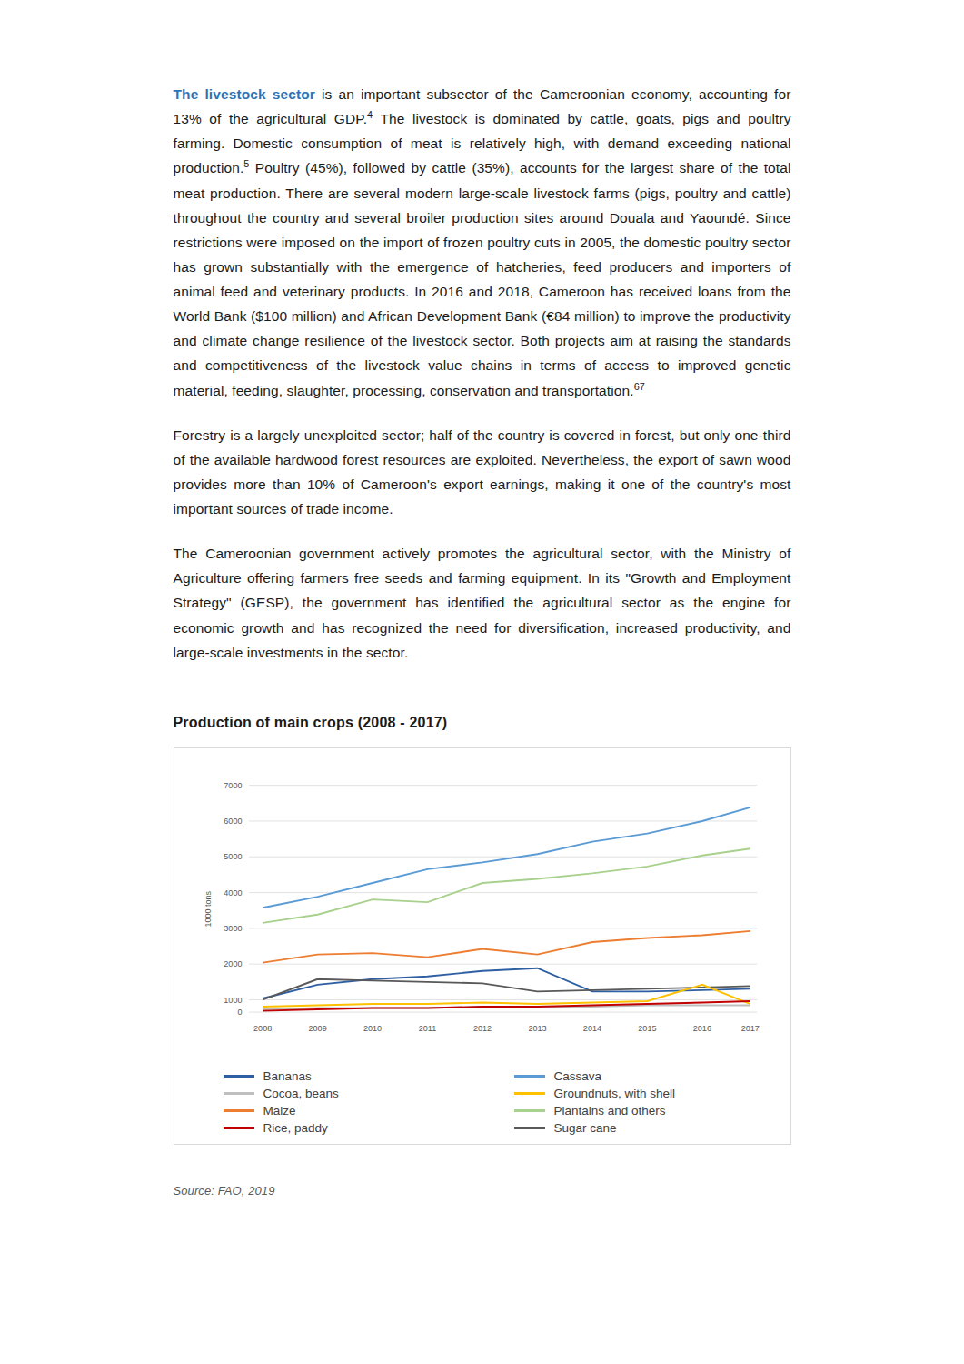The livestock sector is an important subsector of the Cameroonian economy, accounting for 13% of the agricultural GDP.4 The livestock is dominated by cattle, goats, pigs and poultry farming. Domestic consumption of meat is relatively high, with demand exceeding national production.5 Poultry (45%), followed by cattle (35%), accounts for the largest share of the total meat production. There are several modern large-scale livestock farms (pigs, poultry and cattle) throughout the country and several broiler production sites around Douala and Yaoundé. Since restrictions were imposed on the import of frozen poultry cuts in 2005, the domestic poultry sector has grown substantially with the emergence of hatcheries, feed producers and importers of animal feed and veterinary products. In 2016 and 2018, Cameroon has received loans from the World Bank ($100 million) and African Development Bank (€84 million) to improve the productivity and climate change resilience of the livestock sector. Both projects aim at raising the standards and competitiveness of the livestock value chains in terms of access to improved genetic material, feeding, slaughter, processing, conservation and transportation.67
Forestry is a largely unexploited sector; half of the country is covered in forest, but only one-third of the available hardwood forest resources are exploited. Nevertheless, the export of sawn wood provides more than 10% of Cameroon's export earnings, making it one of the country's most important sources of trade income.
The Cameroonian government actively promotes the agricultural sector, with the Ministry of Agriculture offering farmers free seeds and farming equipment. In its "Growth and Employment Strategy" (GESP), the government has identified the agricultural sector as the engine for economic growth and has recognized the need for diversification, increased productivity, and large-scale investments in the sector.
Production of main crops (2008 - 2017)
7000 6000 5000 4000 3000 2000 1000 0 1000 tons 2008 2009 2010 2011 2012 2013 2014 2015 2016 2017
Bananas
Cassava
Cocoa, beans
Groundnuts, with shell
Maize
Plantains and others
Rice, paddy
Sugar cane
Source: FAO, 2019